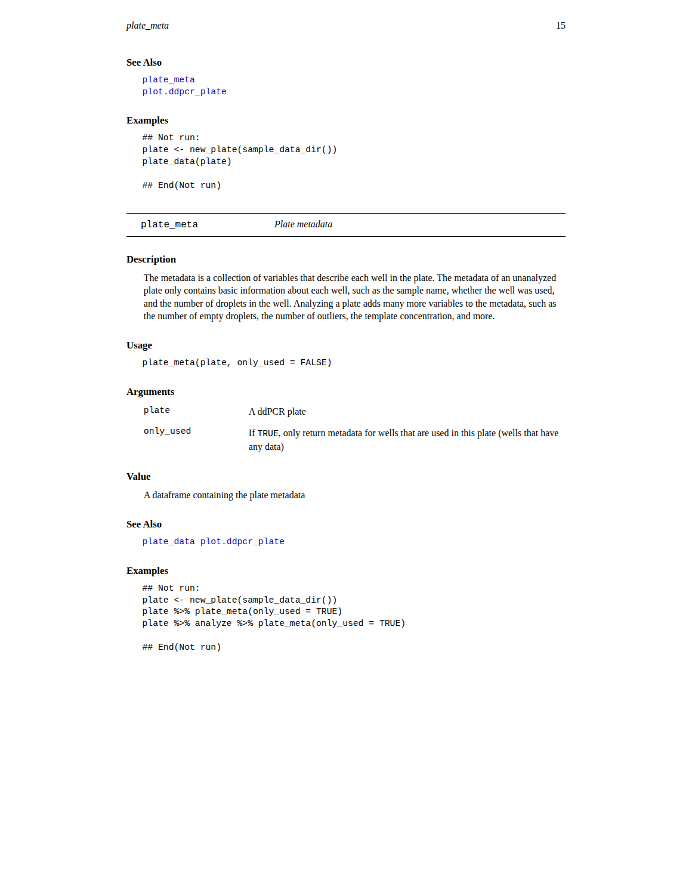plate_meta 15
See Also
plate_meta plot.ddpcr_plate
Examples
## Not run: 
plate <- new_plate(sample_data_dir())
plate_data(plate)

## End(Not run)
plate_meta Plate metadata
Description
The metadata is a collection of variables that describe each well in the plate. The metadata of an unanalyzed plate only contains basic information about each well, such as the sample name, whether the well was used, and the number of droplets in the well. Analyzing a plate adds many more variables to the metadata, such as the number of empty droplets, the number of outliers, the template concentration, and more.
Usage
plate_meta(plate, only_used = FALSE)
Arguments
plate
A ddPCR plate
only_used
If TRUE, only return metadata for wells that are used in this plate (wells that have any data)
Value
A dataframe containing the plate metadata
See Also
plate_data plot.ddpcr_plate
Examples
## Not run: 
plate <- new_plate(sample_data_dir())
plate %>% plate_meta(only_used = TRUE)
plate %>% analyze %>% plate_meta(only_used = TRUE)

## End(Not run)